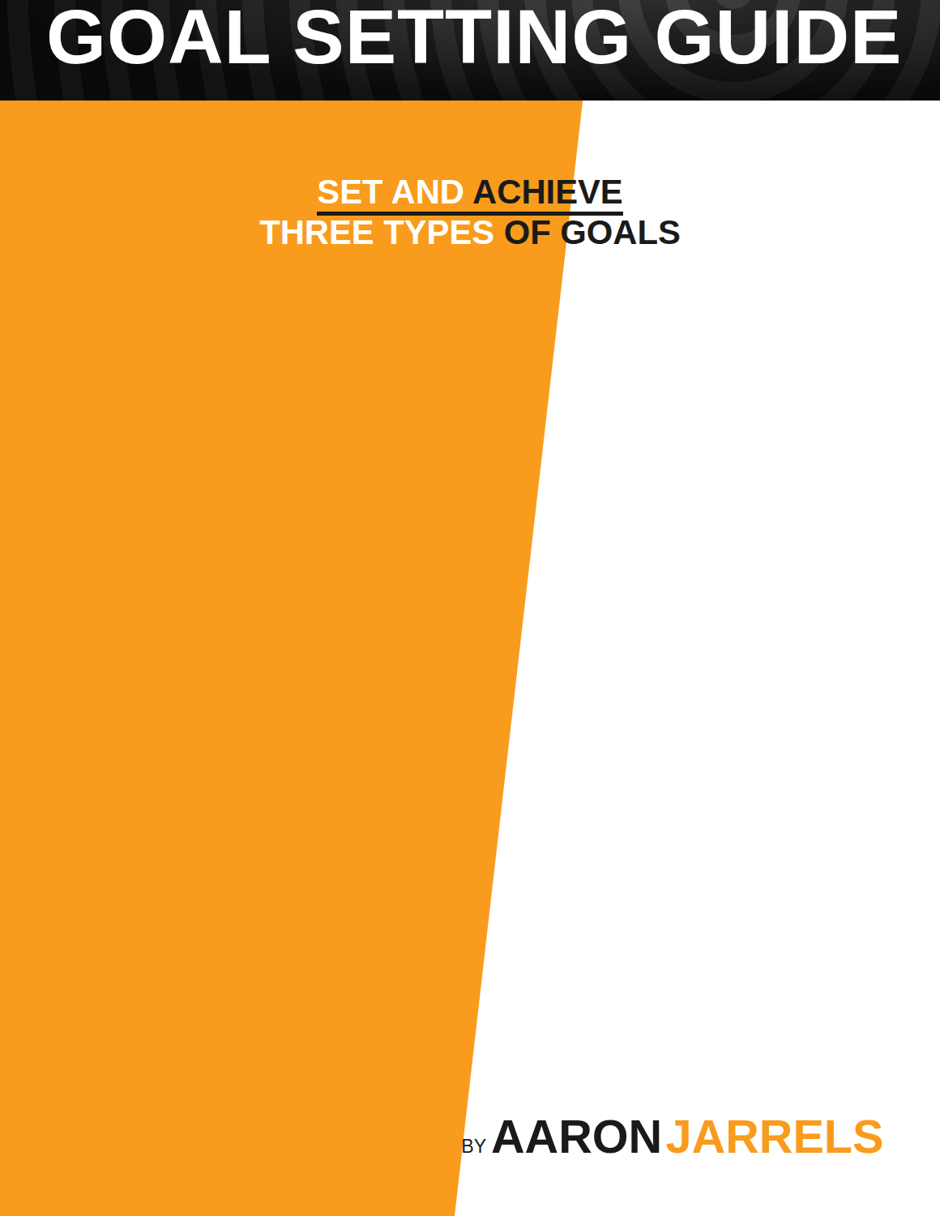Goal Setting Guide
Set and Achieve Three Types of Goals
by Aaron Jarrels